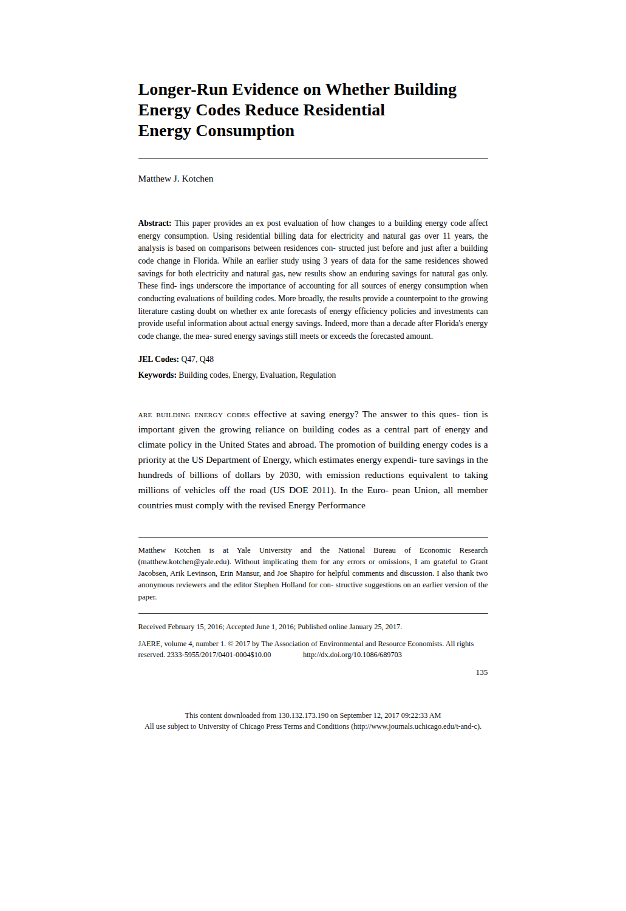Longer-Run Evidence on Whether Building
Energy Codes Reduce Residential
Energy Consumption
Matthew J. Kotchen
Abstract: This paper provides an ex post evaluation of how changes to a building energy code affect energy consumption. Using residential billing data for electricity and natural gas over 11 years, the analysis is based on comparisons between residences con- structed just before and just after a building code change in Florida. While an earlier study using 3 years of data for the same residences showed savings for both electricity and natural gas, new results show an enduring savings for natural gas only. These find- ings underscore the importance of accounting for all sources of energy consumption when conducting evaluations of building codes. More broadly, the results provide a counterpoint to the growing literature casting doubt on whether ex ante forecasts of energy efficiency policies and investments can provide useful information about actual energy savings. Indeed, more than a decade after Florida's energy code change, the mea- sured energy savings still meets or exceeds the forecasted amount.
JEL Codes: Q47, Q48
Keywords: Building codes, Energy, Evaluation, Regulation
are building energy codes effective at saving energy? The answer to this ques- tion is important given the growing reliance on building codes as a central part of energy and climate policy in the United States and abroad. The promotion of building energy codes is a priority at the US Department of Energy, which estimates energy expendi- ture savings in the hundreds of billions of dollars by 2030, with emission reductions equivalent to taking millions of vehicles off the road (US DOE 2011). In the Euro- pean Union, all member countries must comply with the revised Energy Performance
Matthew Kotchen is at Yale University and the National Bureau of Economic Research (matthew.kotchen@yale.edu). Without implicating them for any errors or omissions, I am grateful to Grant Jacobsen, Arik Levinson, Erin Mansur, and Joe Shapiro for helpful comments and discussion. I also thank two anonymous reviewers and the editor Stephen Holland for con- structive suggestions on an earlier version of the paper.
Received February 15, 2016; Accepted June 1, 2016; Published online January 25, 2017.
JAERE, volume 4, number 1. © 2017 by The Association of Environmental and Resource Economists. All rights reserved. 2333-5955/2017/0401-0004$10.00 http://dx.doi.org/10.1086/689703
135
This content downloaded from 130.132.173.190 on September 12, 2017 09:22:33 AM
All use subject to University of Chicago Press Terms and Conditions (http://www.journals.uchicago.edu/t-and-c).